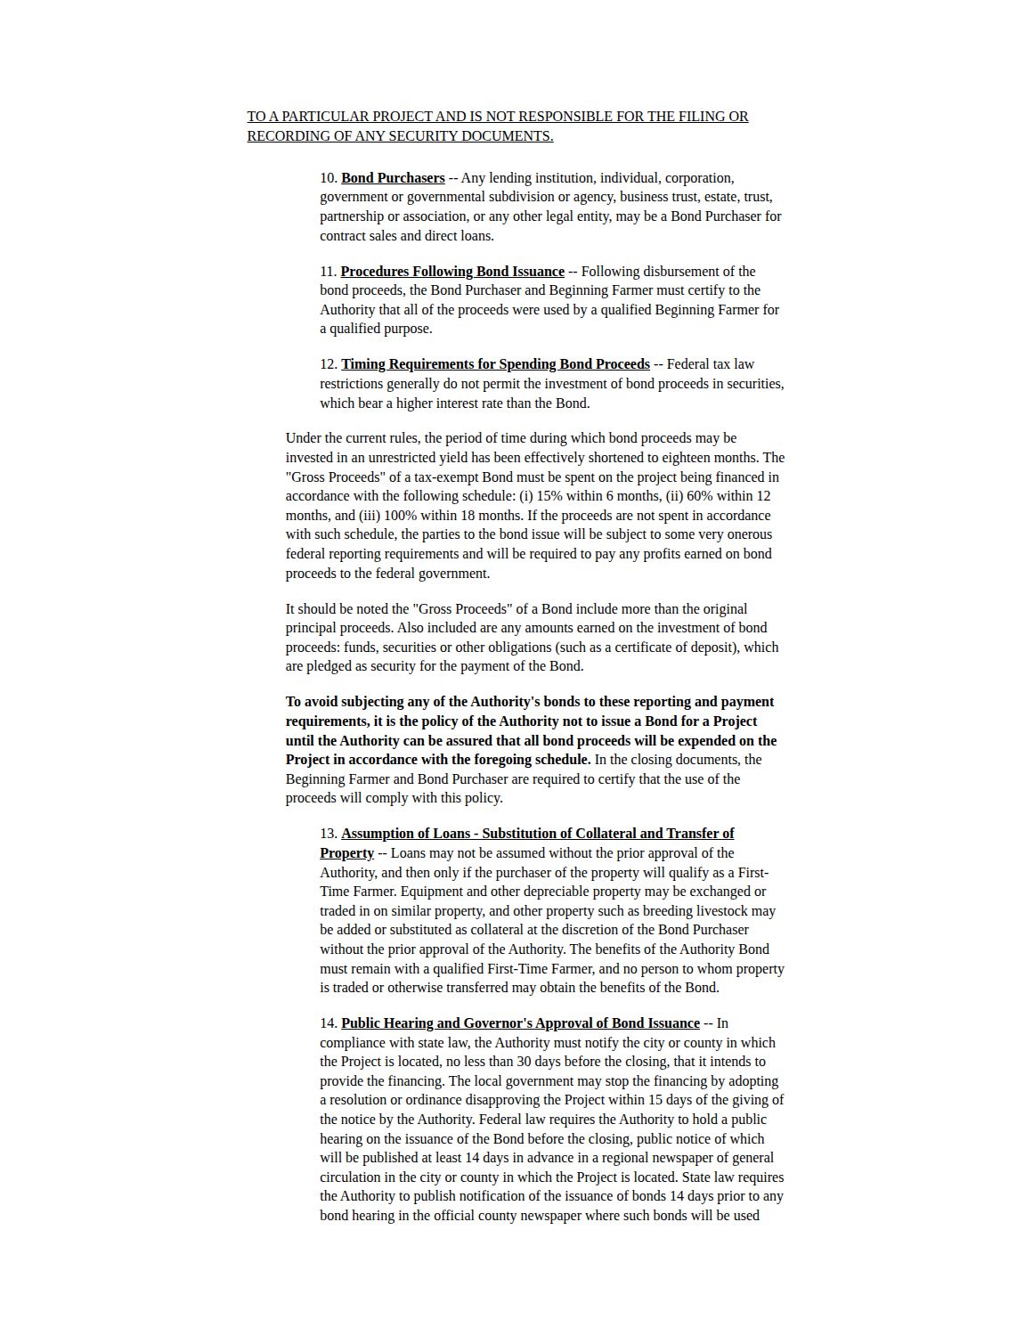TO A PARTICULAR PROJECT AND IS NOT RESPONSIBLE FOR THE FILING OR RECORDING OF ANY SECURITY DOCUMENTS.
10. Bond Purchasers -- Any lending institution, individual, corporation, government or governmental subdivision or agency, business trust, estate, trust, partnership or association, or any other legal entity, may be a Bond Purchaser for contract sales and direct loans.
11. Procedures Following Bond Issuance -- Following disbursement of the bond proceeds, the Bond Purchaser and Beginning Farmer must certify to the Authority that all of the proceeds were used by a qualified Beginning Farmer for a qualified purpose.
12. Timing Requirements for Spending Bond Proceeds -- Federal tax law restrictions generally do not permit the investment of bond proceeds in securities, which bear a higher interest rate than the Bond.
Under the current rules, the period of time during which bond proceeds may be invested in an unrestricted yield has been effectively shortened to eighteen months. The "Gross Proceeds" of a tax-exempt Bond must be spent on the project being financed in accordance with the following schedule: (i) 15% within 6 months, (ii) 60% within 12 months, and (iii) 100% within 18 months. If the proceeds are not spent in accordance with such schedule, the parties to the bond issue will be subject to some very onerous federal reporting requirements and will be required to pay any profits earned on bond proceeds to the federal government.
It should be noted the "Gross Proceeds" of a Bond include more than the original principal proceeds. Also included are any amounts earned on the investment of bond proceeds: funds, securities or other obligations (such as a certificate of deposit), which are pledged as security for the payment of the Bond.
To avoid subjecting any of the Authority's bonds to these reporting and payment requirements, it is the policy of the Authority not to issue a Bond for a Project until the Authority can be assured that all bond proceeds will be expended on the Project in accordance with the foregoing schedule. In the closing documents, the Beginning Farmer and Bond Purchaser are required to certify that the use of the proceeds will comply with this policy.
13. Assumption of Loans - Substitution of Collateral and Transfer of Property -- Loans may not be assumed without the prior approval of the Authority, and then only if the purchaser of the property will qualify as a First-Time Farmer. Equipment and other depreciable property may be exchanged or traded in on similar property, and other property such as breeding livestock may be added or substituted as collateral at the discretion of the Bond Purchaser without the prior approval of the Authority. The benefits of the Authority Bond must remain with a qualified First-Time Farmer, and no person to whom property is traded or otherwise transferred may obtain the benefits of the Bond.
14. Public Hearing and Governor's Approval of Bond Issuance -- In compliance with state law, the Authority must notify the city or county in which the Project is located, no less than 30 days before the closing, that it intends to provide the financing. The local government may stop the financing by adopting a resolution or ordinance disapproving the Project within 15 days of the giving of the notice by the Authority. Federal law requires the Authority to hold a public hearing on the issuance of the Bond before the closing, public notice of which will be published at least 14 days in advance in a regional newspaper of general circulation in the city or county in which the Project is located. State law requires the Authority to publish notification of the issuance of bonds 14 days prior to any bond hearing in the official county newspaper where such bonds will be used